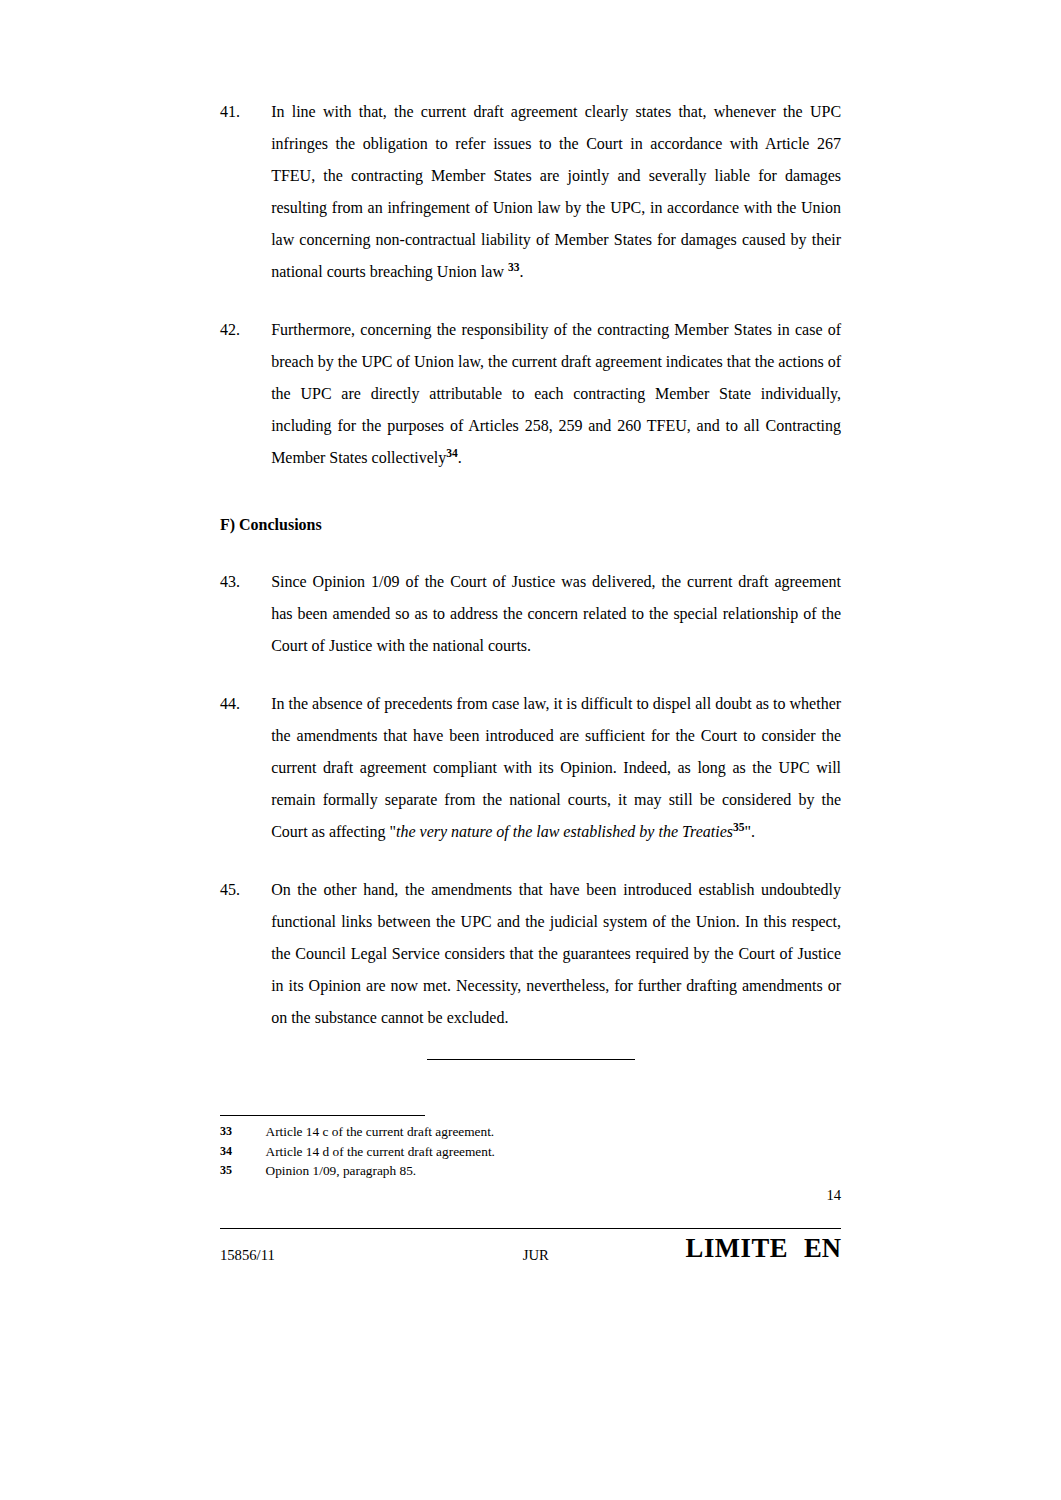41. In line with that, the current draft agreement clearly states that, whenever the UPC infringes the obligation to refer issues to the Court in accordance with Article 267 TFEU, the contracting Member States are jointly and severally liable for damages resulting from an infringement of Union law by the UPC, in accordance with the Union law concerning non-contractual liability of Member States for damages caused by their national courts breaching Union law 33.
42. Furthermore, concerning the responsibility of the contracting Member States in case of breach by the UPC of Union law, the current draft agreement indicates that the actions of the UPC are directly attributable to each contracting Member State individually, including for the purposes of Articles 258, 259 and 260 TFEU, and to all Contracting Member States collectively34.
F) Conclusions
43. Since Opinion 1/09 of the Court of Justice was delivered, the current draft agreement has been amended so as to address the concern related to the special relationship of the Court of Justice with the national courts.
44. In the absence of precedents from case law, it is difficult to dispel all doubt as to whether the amendments that have been introduced are sufficient for the Court to consider the current draft agreement compliant with its Opinion. Indeed, as long as the UPC will remain formally separate from the national courts, it may still be considered by the Court as affecting "the very nature of the law established by the Treaties35".
45. On the other hand, the amendments that have been introduced establish undoubtedly functional links between the UPC and the judicial system of the Union. In this respect, the Council Legal Service considers that the guarantees required by the Court of Justice in its Opinion are now met. Necessity, nevertheless, for further drafting amendments or on the substance cannot be excluded.
| 33 | Article 14 c of the current draft agreement. |
| 34 | Article 14 d of the current draft agreement. |
| 35 | Opinion 1/09, paragraph 85. |
14
15856/11
JUR
LIMITE
EN